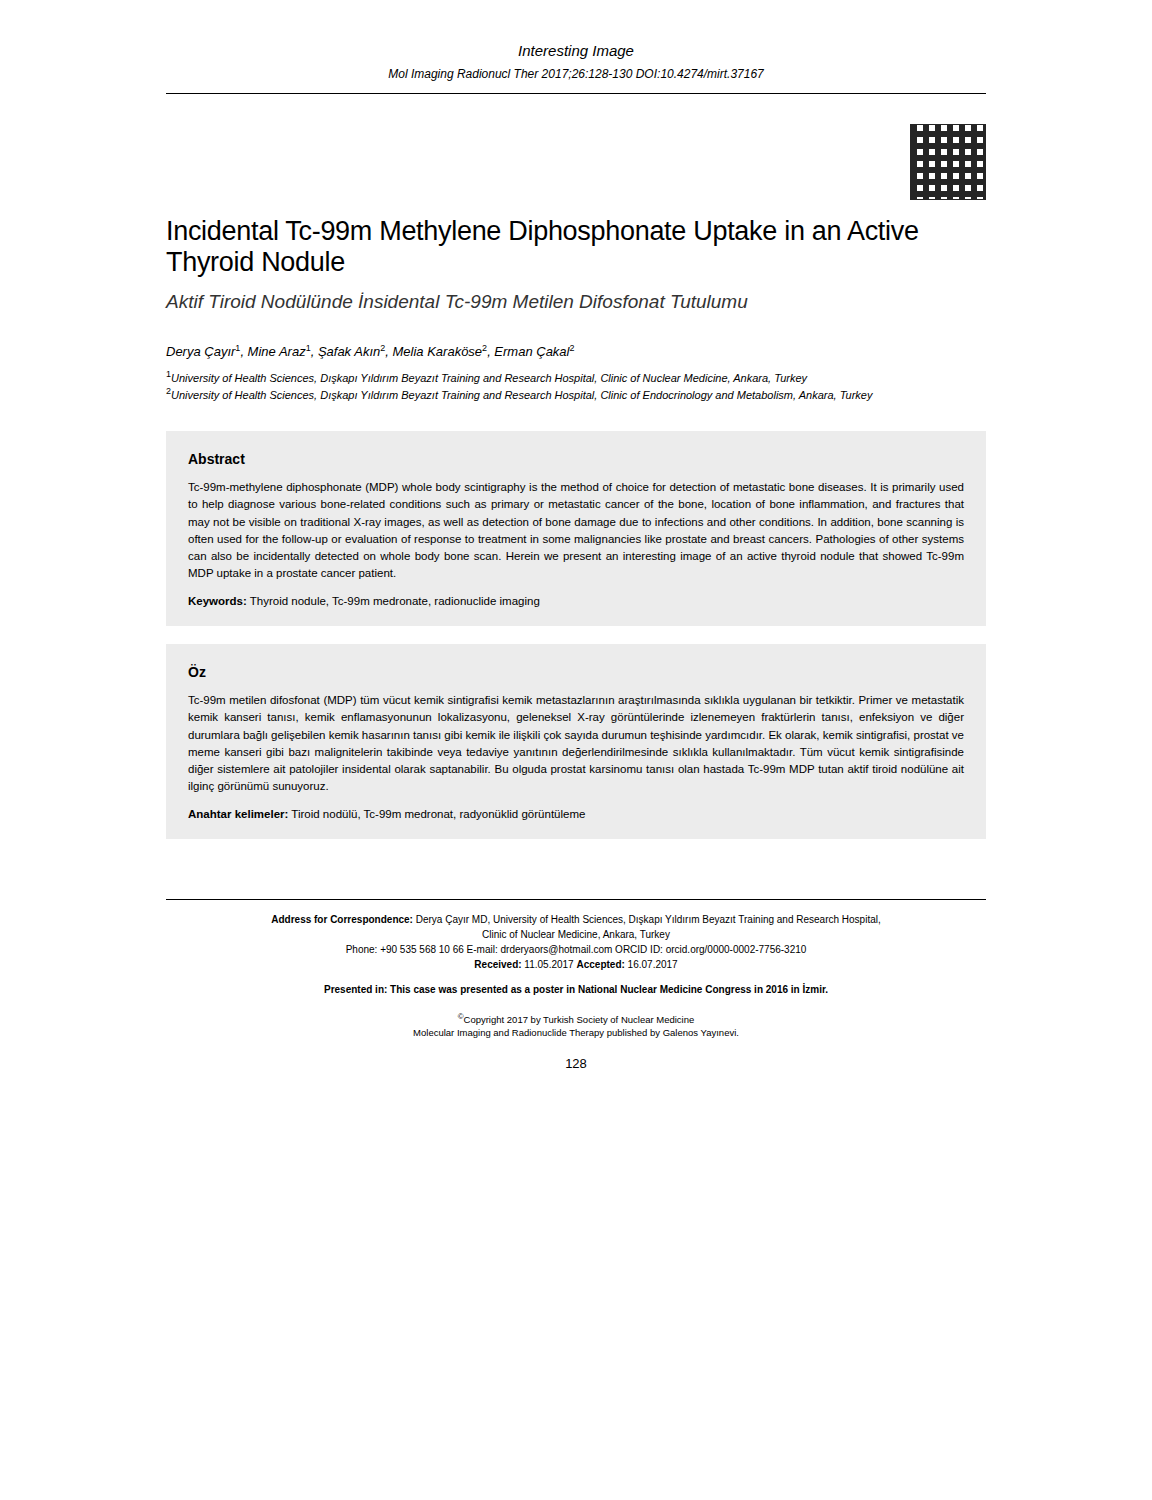Interesting Image
Mol Imaging Radionucl Ther 2017;26:128-130 DOI:10.4274/mirt.37167
Incidental Tc-99m Methylene Diphosphonate Uptake in an Active Thyroid Nodule
Aktif Tiroid Nodülünde İnsidental Tc-99m Metilen Difosfonat Tutulumu
Derya Çayır1, Mine Araz1, Şafak Akın2, Melia Karaköse2, Erman Çakal2
1University of Health Sciences, Dışkapı Yıldırım Beyazıt Training and Research Hospital, Clinic of Nuclear Medicine, Ankara, Turkey
2University of Health Sciences, Dışkapı Yıldırım Beyazıt Training and Research Hospital, Clinic of Endocrinology and Metabolism, Ankara, Turkey
Abstract
Tc-99m-methylene diphosphonate (MDP) whole body scintigraphy is the method of choice for detection of metastatic bone diseases. It is primarily used to help diagnose various bone-related conditions such as primary or metastatic cancer of the bone, location of bone inflammation, and fractures that may not be visible on traditional X-ray images, as well as detection of bone damage due to infections and other conditions. In addition, bone scanning is often used for the follow-up or evaluation of response to treatment in some malignancies like prostate and breast cancers. Pathologies of other systems can also be incidentally detected on whole body bone scan. Herein we present an interesting image of an active thyroid nodule that showed Tc-99m MDP uptake in a prostate cancer patient.
Keywords: Thyroid nodule, Tc-99m medronate, radionuclide imaging
Öz
Tc-99m metilen difosfonat (MDP) tüm vücut kemik sintigrafisi kemik metastazlarının araştırılmasında sıklıkla uygulanan bir tetkiktir. Primer ve metastatik kemik kanseri tanısı, kemik enflamasyonunun lokalizasyonu, geleneksel X-ray görüntülerinde izlenemeyen fraktürlerin tanısı, enfeksiyon ve diğer durumlara bağlı gelişebilen kemik hasarının tanısı gibi kemik ile ilişkili çok sayıda durumun teşhisinde yardımcıdır. Ek olarak, kemik sintigrafisi, prostat ve meme kanseri gibi bazı malignitelerin takibinde veya tedaviye yanıtının değerlendirilmesinde sıklıkla kullanılmaktadır. Tüm vücut kemik sintigrafisinde diğer sistemlere ait patolojiler insidental olarak saptanabilir. Bu olguda prostat karsinomu tanısı olan hastada Tc-99m MDP tutan aktif tiroid nodülüne ait ilginç görünümü sunuyoruz.
Anahtar kelimeler: Tiroid nodülü, Tc-99m medronat, radyonüklid görüntüleme
Address for Correspondence: Derya Çayır MD, University of Health Sciences, Dışkapı Yıldırım Beyazıt Training and Research Hospital,
Clinic of Nuclear Medicine, Ankara, Turkey
Phone: +90 535 568 10 66 E-mail: drderyaors@hotmail.com ORCID ID: orcid.org/0000-0002-7756-3210
Received: 11.05.2017 Accepted: 16.07.2017
Presented in: This case was presented as a poster in National Nuclear Medicine Congress in 2016 in İzmir.
©Copyright 2017 by Turkish Society of Nuclear Medicine
Molecular Imaging and Radionuclide Therapy published by Galenos Yayınevi.
128